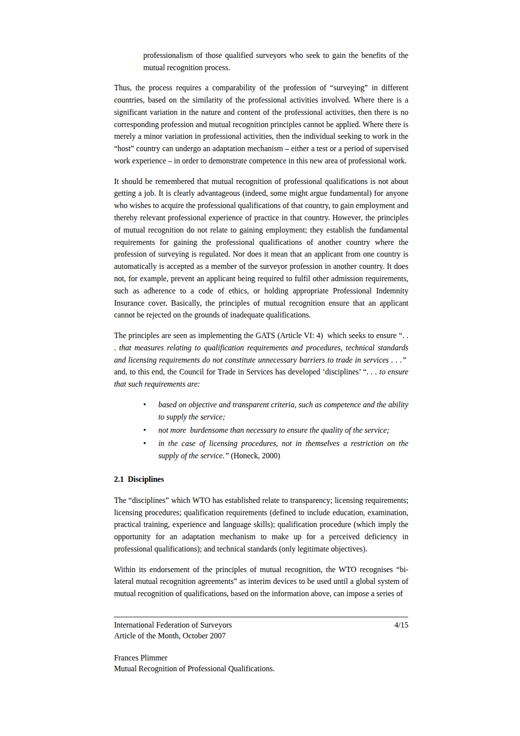professionalism of those qualified surveyors who seek to gain the benefits of the mutual recognition process.
Thus, the process requires a comparability of the profession of “surveying” in different countries, based on the similarity of the professional activities involved. Where there is a significant variation in the nature and content of the professional activities, then there is no corresponding profession and mutual recognition principles cannot be applied. Where there is merely a minor variation in professional activities, then the individual seeking to work in the “host” country can undergo an adaptation mechanism – either a test or a period of supervised work experience – in order to demonstrate competence in this new area of professional work.
It should be remembered that mutual recognition of professional qualifications is not about getting a job. It is clearly advantageous (indeed, some might argue fundamental) for anyone who wishes to acquire the professional qualifications of that country, to gain employment and thereby relevant professional experience of practice in that country. However, the principles of mutual recognition do not relate to gaining employment; they establish the fundamental requirements for gaining the professional qualifications of another country where the profession of surveying is regulated. Nor does it mean that an applicant from one country is automatically is accepted as a member of the surveyor profession in another country. It does not, for example, prevent an applicant being required to fulfil other admission requirements, such as adherence to a code of ethics, or holding appropriate Professional Indemnity Insurance cover. Basically, the principles of mutual recognition ensure that an applicant cannot be rejected on the grounds of inadequate qualifications.
The principles are seen as implementing the GATS (Article VI: 4) which seeks to ensure “. . . that measures relating to qualification requirements and procedures, technical standards and licensing requirements do not constitute unnecessary barriers to trade in services . . .” and, to this end, the Council for Trade in Services has developed ‘disciplines’ “. . . to ensure that such requirements are:
based on objective and transparent criteria, such as competence and the ability to supply the service;
not more burdensome than necessary to ensure the quality of the service;
in the case of licensing procedures, not in themselves a restriction on the supply of the service.” (Honeck, 2000)
2.1 Disciplines
The “disciplines” which WTO has established relate to transparency; licensing requirements; licensing procedures; qualification requirements (defined to include education, examination, practical training, experience and language skills); qualification procedure (which imply the opportunity for an adaptation mechanism to make up for a perceived deficiency in professional qualifications); and technical standards (only legitimate objectives).
Within its endorsement of the principles of mutual recognition, the WTO recognises “bi-lateral mutual recognition agreements” as interim devices to be used until a global system of mutual recognition of qualifications, based on the information above, can impose a series of
International Federation of Surveyors
Article of the Month, October 2007
4/15
Frances Plimmer
Mutual Recognition of Professional Qualifications.